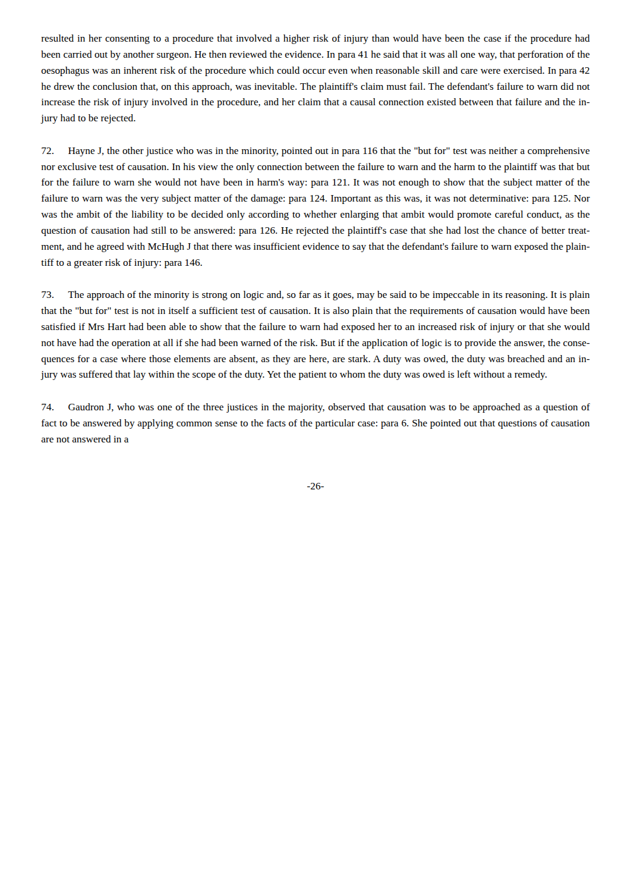resulted in her consenting to a procedure that involved a higher risk of injury than would have been the case if the procedure had been carried out by another surgeon. He then reviewed the evidence. In para 41 he said that it was all one way, that perforation of the oesophagus was an inherent risk of the procedure which could occur even when reasonable skill and care were exercised. In para 42 he drew the conclusion that, on this approach, was inevitable. The plaintiff's claim must fail. The defendant's failure to warn did not increase the risk of injury involved in the procedure, and her claim that a causal connection existed between that failure and the injury had to be rejected.
72. Hayne J, the other justice who was in the minority, pointed out in para 116 that the "but for" test was neither a comprehensive nor exclusive test of causation. In his view the only connection between the failure to warn and the harm to the plaintiff was that but for the failure to warn she would not have been in harm's way: para 121. It was not enough to show that the subject matter of the failure to warn was the very subject matter of the damage: para 124. Important as this was, it was not determinative: para 125. Nor was the ambit of the liability to be decided only according to whether enlarging that ambit would promote careful conduct, as the question of causation had still to be answered: para 126. He rejected the plaintiff's case that she had lost the chance of better treatment, and he agreed with McHugh J that there was insufficient evidence to say that the defendant's failure to warn exposed the plaintiff to a greater risk of injury: para 146.
73. The approach of the minority is strong on logic and, so far as it goes, may be said to be impeccable in its reasoning. It is plain that the "but for" test is not in itself a sufficient test of causation. It is also plain that the requirements of causation would have been satisfied if Mrs Hart had been able to show that the failure to warn had exposed her to an increased risk of injury or that she would not have had the operation at all if she had been warned of the risk. But if the application of logic is to provide the answer, the consequences for a case where those elements are absent, as they are here, are stark. A duty was owed, the duty was breached and an injury was suffered that lay within the scope of the duty. Yet the patient to whom the duty was owed is left without a remedy.
74. Gaudron J, who was one of the three justices in the majority, observed that causation was to be approached as a question of fact to be answered by applying common sense to the facts of the particular case: para 6. She pointed out that questions of causation are not answered in a
-26-